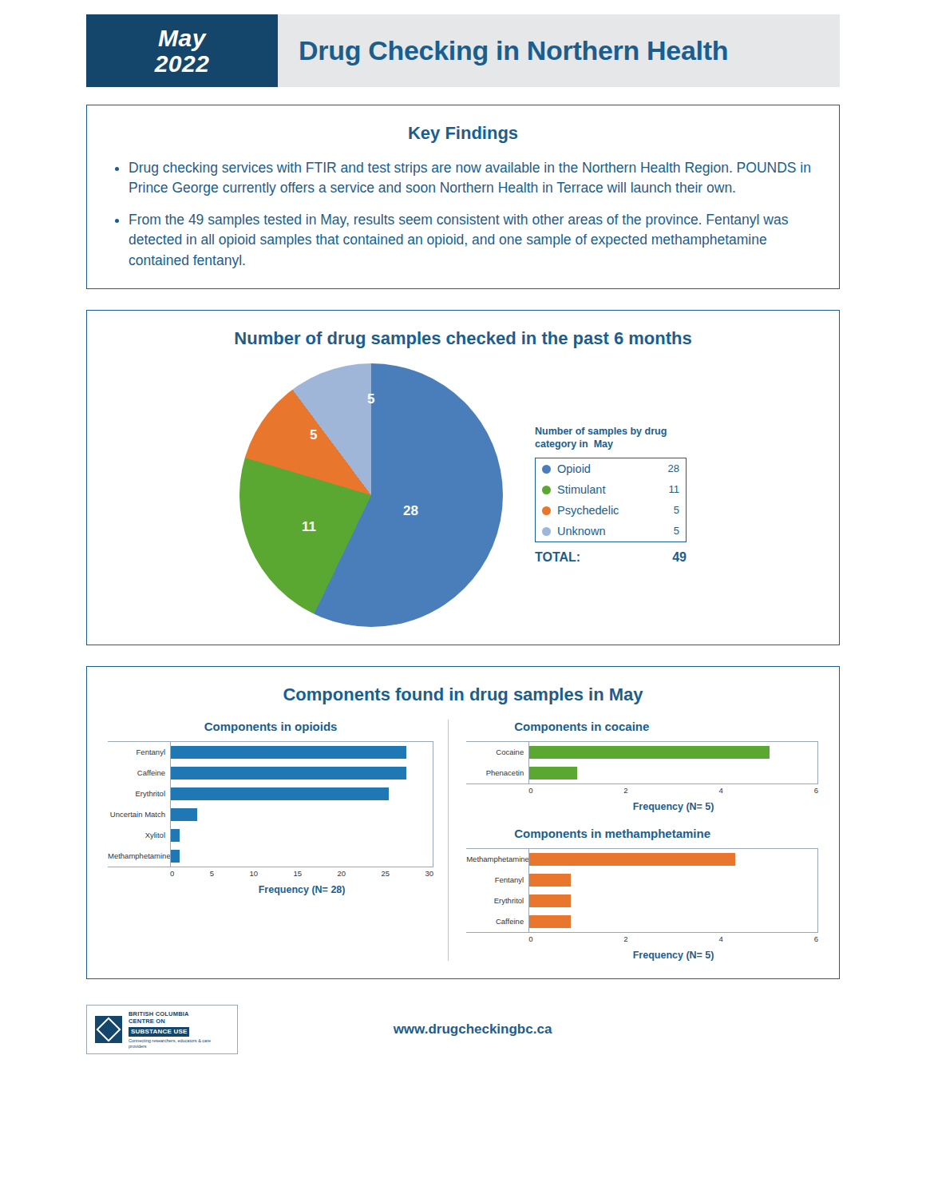May
2022
Drug Checking in Northern Health
Key Findings
Drug checking services with FTIR and test strips are now available in the Northern Health Region. POUNDS in Prince George currently offers a service and soon Northern Health in Terrace will launch their own.
From the 49 samples tested in May, results seem consistent with other areas of the province. Fentanyl was detected in all opioid samples that contained an opioid, and one sample of expected methamphetamine contained fentanyl.
Number of drug samples checked in the past 6 months
28 11 5 5
Number of samples by drug
category in May
| Opioid | 28 |
| Stimulant | 11 |
| Psychedelic | 5 |
| Unknown | 5 |
TOTAL: 49
Components found in drug samples in May
Components in opioids
Fentanyl
Caffeine
Erythritol
Uncertain Match
Xylitol
Methamphetamine
051015202530
Frequency (N= 28)
Components in cocaine
Cocaine
Phenacetin
0246
Frequency (N= 5)
Components in methamphetamine
Methamphetamine
Fentanyl
Erythritol
Caffeine
0246
Frequency (N= 5)
BRITISH COLUMBIA
CENTRE ON
SUBSTANCE USE Connecting researchers, educators & care providers
www.drugcheckingbc.ca